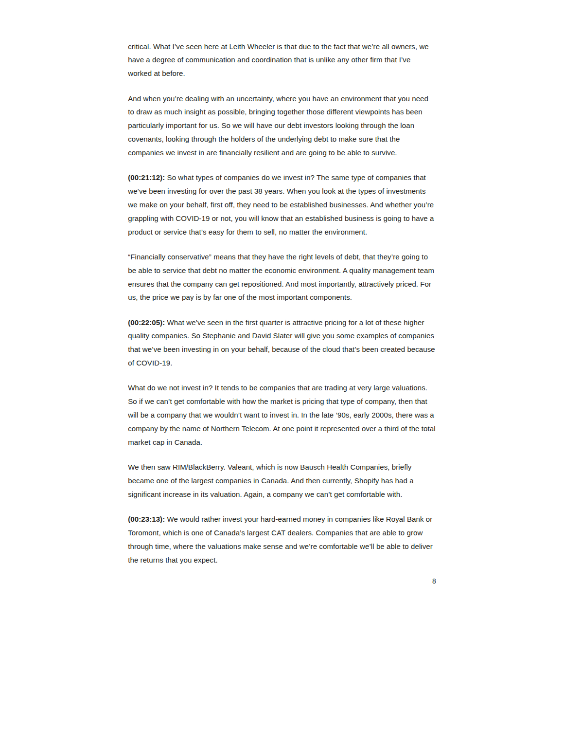critical. What I’ve seen here at Leith Wheeler is that due to the fact that we’re all owners, we have a degree of communication and coordination that is unlike any other firm that I’ve worked at before.
And when you’re dealing with an uncertainty, where you have an environment that you need to draw as much insight as possible, bringing together those different viewpoints has been particularly important for us. So we will have our debt investors looking through the loan covenants, looking through the holders of the underlying debt to make sure that the companies we invest in are financially resilient and are going to be able to survive.
(00:21:12): So what types of companies do we invest in? The same type of companies that we’ve been investing for over the past 38 years. When you look at the types of investments we make on your behalf, first off, they need to be established businesses. And whether you’re grappling with COVID-19 or not, you will know that an established business is going to have a product or service that’s easy for them to sell, no matter the environment.
“Financially conservative” means that they have the right levels of debt, that they’re going to be able to service that debt no matter the economic environment. A quality management team ensures that the company can get repositioned. And most importantly, attractively priced. For us, the price we pay is by far one of the most important components.
(00:22:05): What we’ve seen in the first quarter is attractive pricing for a lot of these higher quality companies. So Stephanie and David Slater will give you some examples of companies that we’ve been investing in on your behalf, because of the cloud that’s been created because of COVID-19.
What do we not invest in? It tends to be companies that are trading at very large valuations. So if we can’t get comfortable with how the market is pricing that type of company, then that will be a company that we wouldn’t want to invest in. In the late ’90s, early 2000s, there was a company by the name of Northern Telecom. At one point it represented over a third of the total market cap in Canada.
We then saw RIM/BlackBerry. Valeant, which is now Bausch Health Companies, briefly became one of the largest companies in Canada. And then currently, Shopify has had a significant increase in its valuation. Again, a company we can’t get comfortable with.
(00:23:13): We would rather invest your hard-earned money in companies like Royal Bank or Toromont, which is one of Canada’s largest CAT dealers. Companies that are able to grow through time, where the valuations make sense and we’re comfortable we’ll be able to deliver the returns that you expect.
8